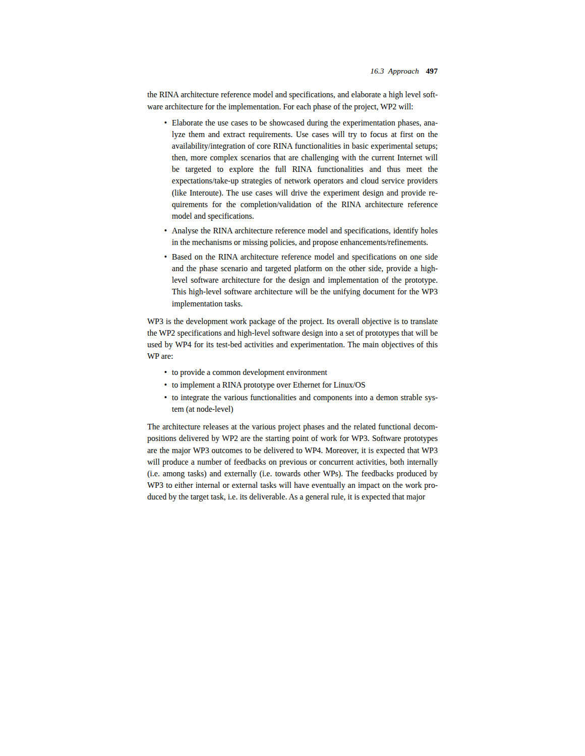16.3 Approach 497
the RINA architecture reference model and specifications, and elaborate a high level software architecture for the implementation. For each phase of the project, WP2 will:
Elaborate the use cases to be showcased during the experimentation phases, analyze them and extract requirements. Use cases will try to focus at first on the availability/integration of core RINA functionalities in basic experimental setups; then, more complex scenarios that are challenging with the current Internet will be targeted to explore the full RINA functionalities and thus meet the expectations/take-up strategies of network operators and cloud service providers (like Interoute). The use cases will drive the experiment design and provide requirements for the completion/validation of the RINA architecture reference model and specifications.
Analyse the RINA architecture reference model and specifications, identify holes in the mechanisms or missing policies, and propose enhancements/refinements.
Based on the RINA architecture reference model and specifications on one side and the phase scenario and targeted platform on the other side, provide a high-level software architecture for the design and implementation of the prototype. This high-level software architecture will be the unifying document for the WP3 implementation tasks.
WP3 is the development work package of the project. Its overall objective is to translate the WP2 specifications and high-level software design into a set of prototypes that will be used by WP4 for its test-bed activities and experimentation. The main objectives of this WP are:
to provide a common development environment
to implement a RINA prototype over Ethernet for Linux/OS
to integrate the various functionalities and components into a demon strable system (at node-level)
The architecture releases at the various project phases and the related functional decompositions delivered by WP2 are the starting point of work for WP3. Software prototypes are the major WP3 outcomes to be delivered to WP4. Moreover, it is expected that WP3 will produce a number of feedbacks on previous or concurrent activities, both internally (i.e. among tasks) and externally (i.e. towards other WPs). The feedbacks produced by WP3 to either internal or external tasks will have eventually an impact on the work produced by the target task, i.e. its deliverable. As a general rule, it is expected that major